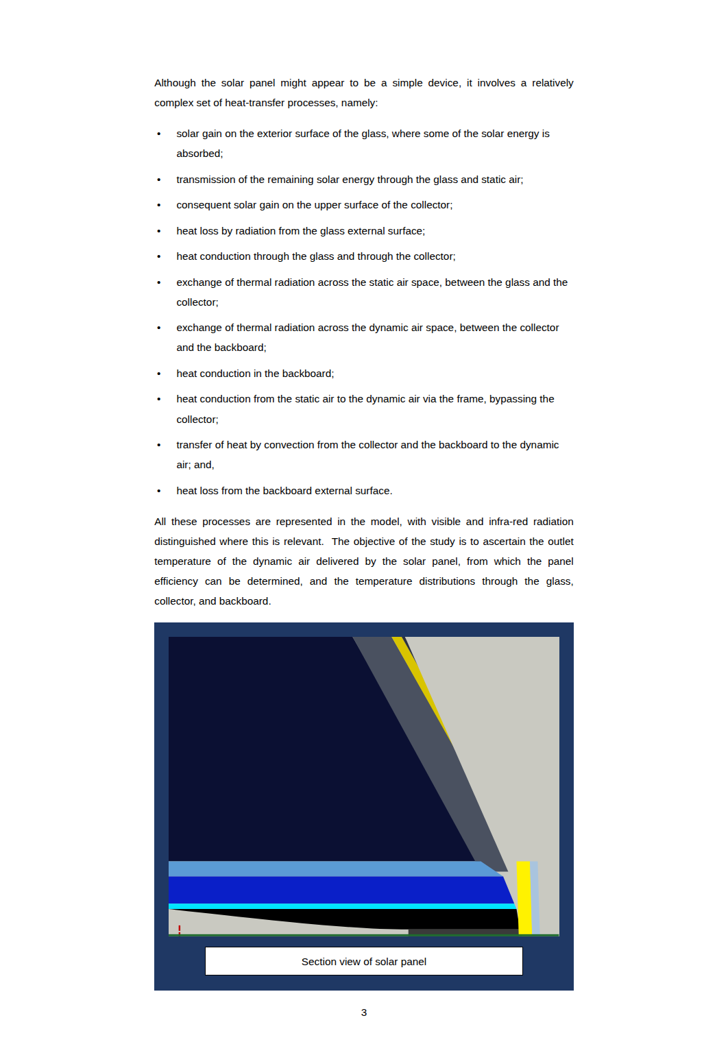Although the solar panel might appear to be a simple device, it involves a relatively complex set of heat-transfer processes, namely:
solar gain on the exterior surface of the glass, where some of the solar energy is absorbed;
transmission of the remaining solar energy through the glass and static air;
consequent solar gain on the upper surface of the collector;
heat loss by radiation from the glass external surface;
heat conduction through the glass and through the collector;
exchange of thermal radiation across the static air space, between the glass and the collector;
exchange of thermal radiation across the dynamic air space, between the collector and the backboard;
heat conduction in the backboard;
heat conduction from the static air to the dynamic air via the frame, bypassing the collector;
transfer of heat by convection from the collector and the backboard to the dynamic air; and,
heat loss from the backboard external surface.
All these processes are represented in the model, with visible and infra-red radiation distinguished where this is relevant. The objective of the study is to ascertain the outlet temperature of the dynamic air delivered by the solar panel, from which the panel efficiency can be determined, and the temperature distributions through the glass, collector, and backboard.
Section view of solar panel
3